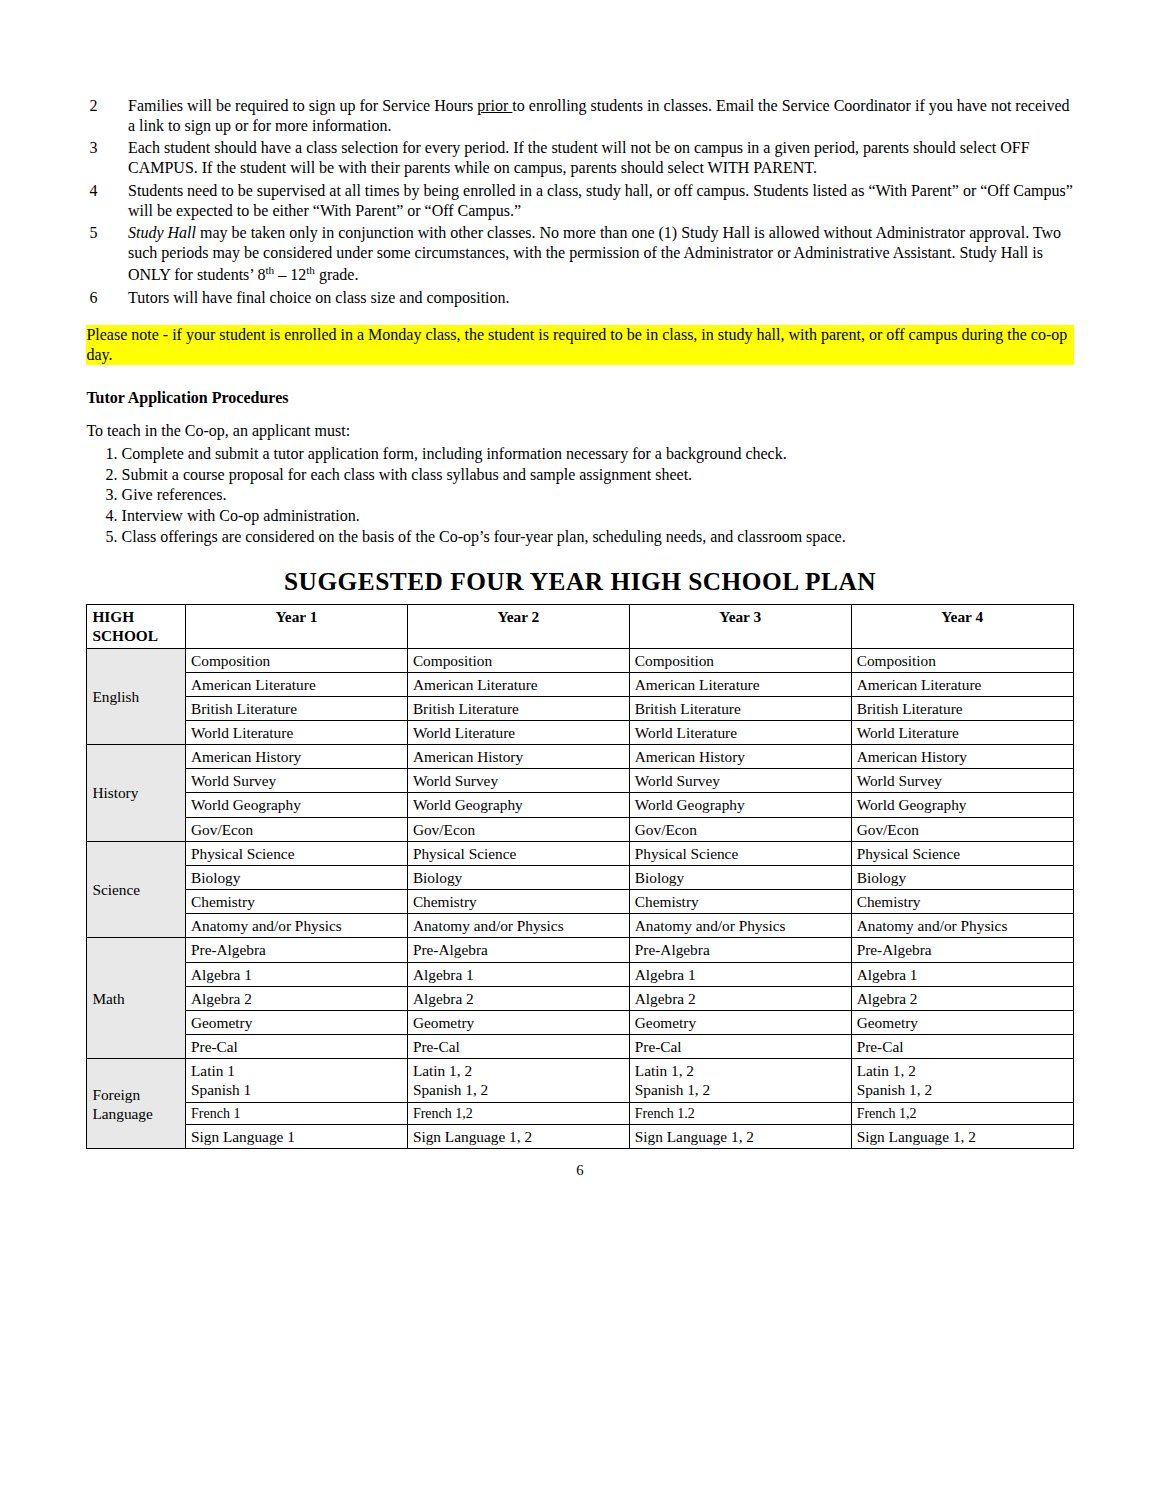2 Families will be required to sign up for Service Hours prior to enrolling students in classes. Email the Service Coordinator if you have not received a link to sign up or for more information.
3 Each student should have a class selection for every period. If the student will not be on campus in a given period, parents should select OFF CAMPUS. If the student will be with their parents while on campus, parents should select WITH PARENT.
4 Students need to be supervised at all times by being enrolled in a class, study hall, or off campus. Students listed as “With Parent” or “Off Campus” will be expected to be either “With Parent” or “Off Campus.”
5 Study Hall may be taken only in conjunction with other classes. No more than one (1) Study Hall is allowed without Administrator approval. Two such periods may be considered under some circumstances, with the permission of the Administrator or Administrative Assistant. Study Hall is ONLY for students’ 8th – 12th grade.
6 Tutors will have final choice on class size and composition.
Please note - if your student is enrolled in a Monday class, the student is required to be in class, in study hall, with parent, or off campus during the co-op day.
Tutor Application Procedures
To teach in the Co-op, an applicant must:
Complete and submit a tutor application form, including information necessary for a background check.
Submit a course proposal for each class with class syllabus and sample assignment sheet.
Give references.
Interview with Co-op administration.
Class offerings are considered on the basis of the Co-op’s four-year plan, scheduling needs, and classroom space.
SUGGESTED FOUR YEAR HIGH SCHOOL PLAN
| HIGH SCHOOL | Year 1 | Year 2 | Year 3 | Year 4 |
| --- | --- | --- | --- | --- |
| English | Composition | Composition | Composition | Composition |
| American Literature | American Literature | American Literature | American Literature |
| British Literature | British Literature | British Literature | British Literature |
| World Literature | World Literature | World Literature | World Literature |
| History | American History | American History | American History | American History |
| World Survey | World Survey | World Survey | World Survey |
| World Geography | World Geography | World Geography | World Geography |
| Gov/Econ | Gov/Econ | Gov/Econ | Gov/Econ |
| Science | Physical Science | Physical Science | Physical Science | Physical Science |
| Biology | Biology | Biology | Biology |
| Chemistry | Chemistry | Chemistry | Chemistry |
| Anatomy and/or Physics | Anatomy and/or Physics | Anatomy and/or Physics | Anatomy and/or Physics |
| Math | Pre-Algebra | Pre-Algebra | Pre-Algebra | Pre-Algebra |
| Algebra 1 | Algebra 1 | Algebra 1 | Algebra 1 |
| Algebra 2 | Algebra 2 | Algebra 2 | Algebra 2 |
| Geometry | Geometry | Geometry | Geometry |
| Pre-Cal | Pre-Cal | Pre-Cal | Pre-Cal |
| Foreign Language | Latin 1 Spanish 1 | Latin 1, 2 Spanish 1, 2 | Latin 1, 2 Spanish 1, 2 | Latin 1, 2 Spanish 1, 2 |
| French 1 | French 1,2 | French 1.2 | French 1,2 |
| Sign Language 1 | Sign Language 1, 2 | Sign Language 1, 2 | Sign Language 1, 2 |
6